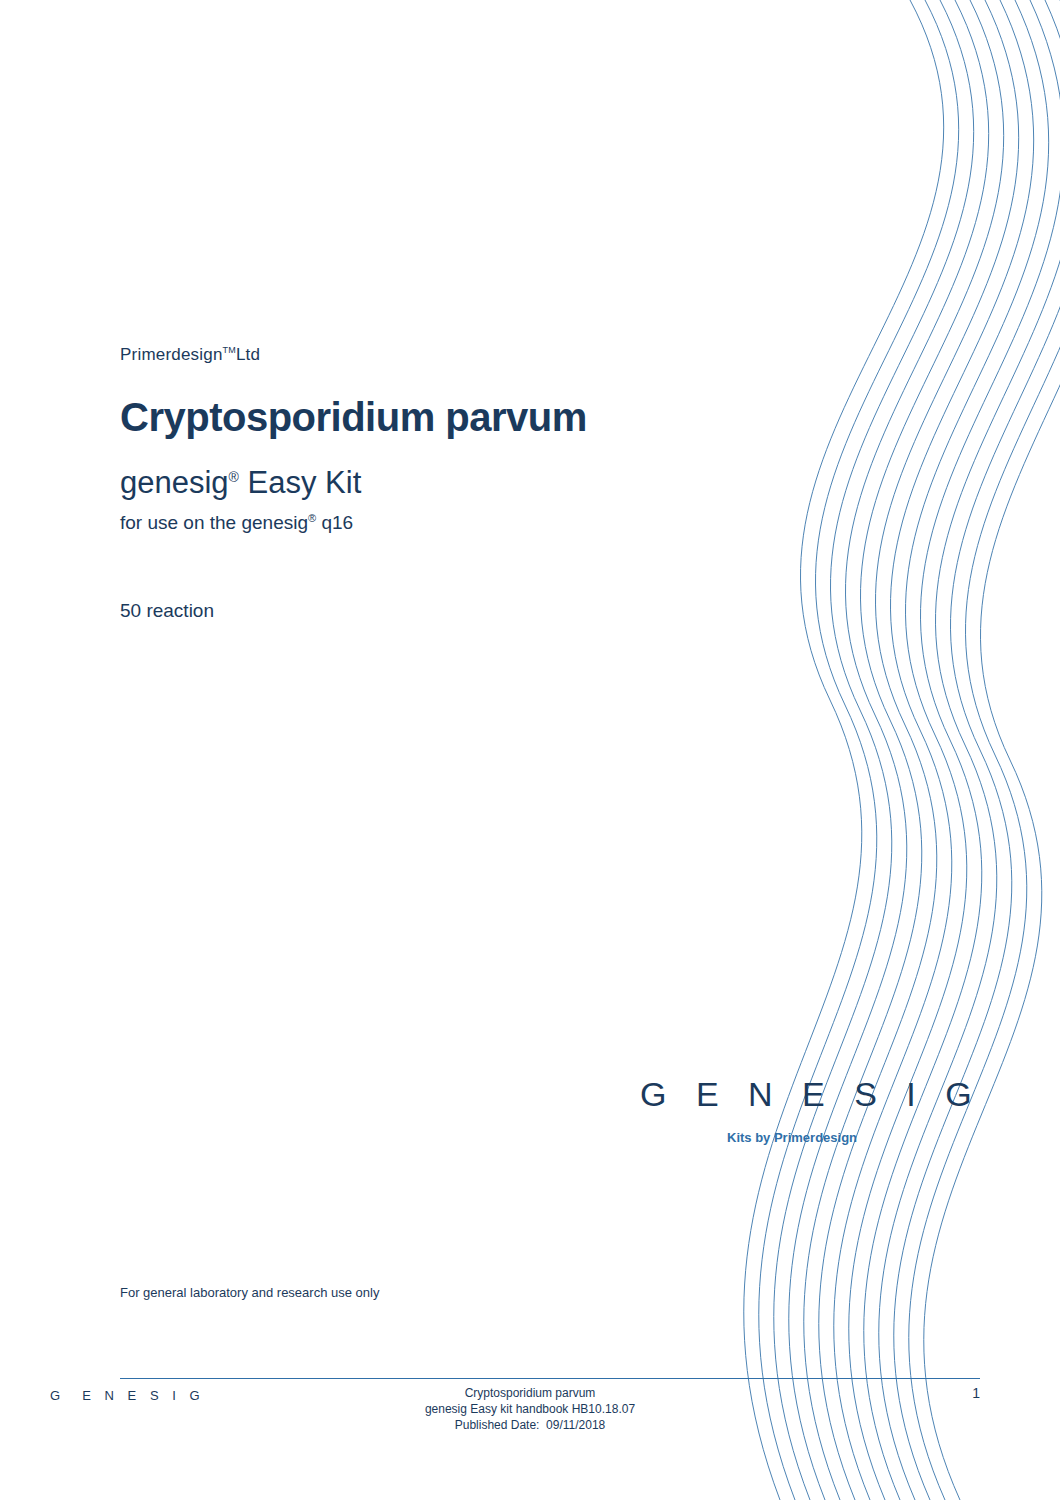PrimerdesignTMLtd
Cryptosporidium parvum
genesig® Easy Kit
for use on the genesig® q16
50 reaction
G E N E S I G
Kits by Primerdesign
For general laboratory and research use only
G E N E S I G
Cryptosporidium parvum
genesig Easy kit handbook HB10.18.07
Published Date: 09/11/2018
1